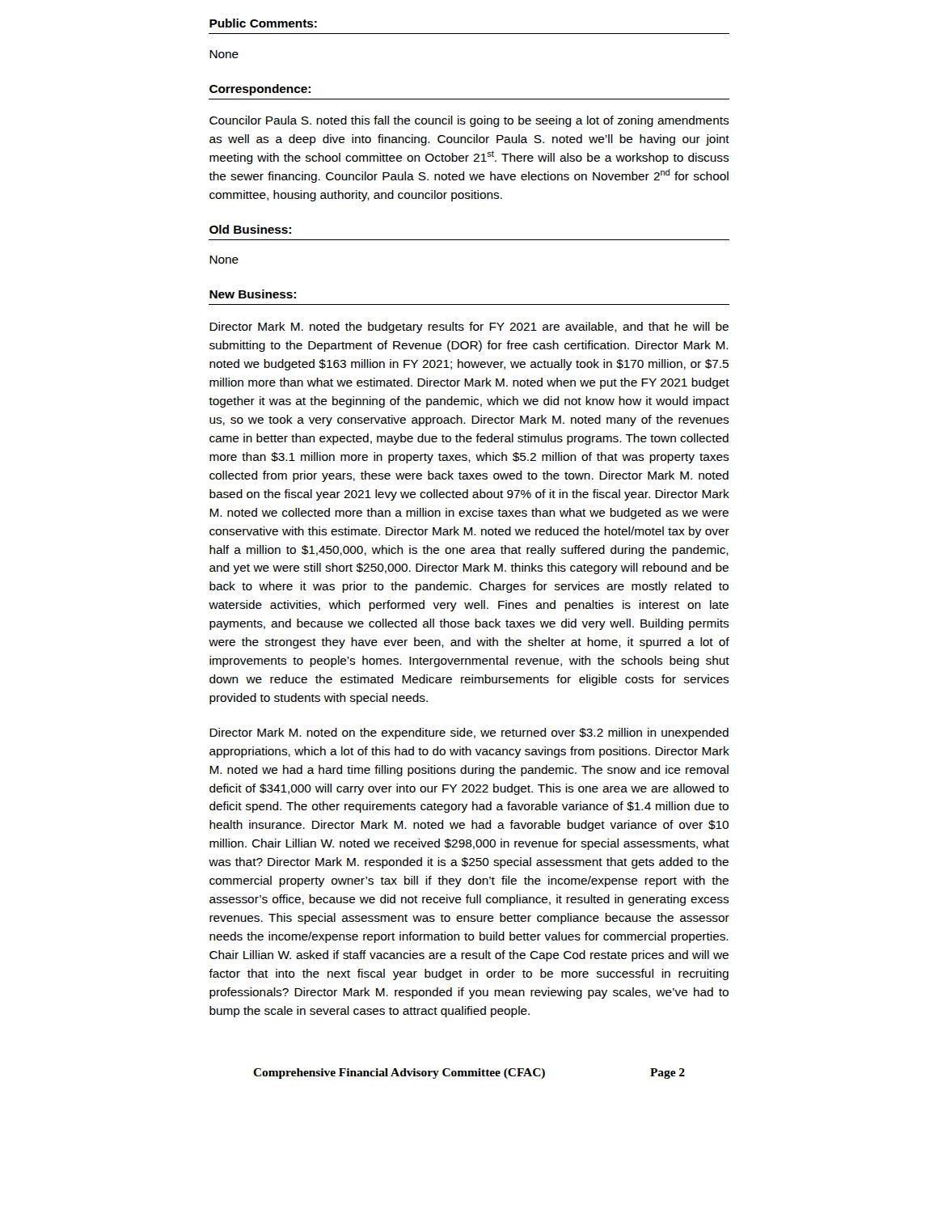Public Comments:
None
Correspondence:
Councilor Paula S. noted this fall the council is going to be seeing a lot of zoning amendments as well as a deep dive into financing. Councilor Paula S. noted we’ll be having our joint meeting with the school committee on October 21st. There will also be a workshop to discuss the sewer financing. Councilor Paula S. noted we have elections on November 2nd for school committee, housing authority, and councilor positions.
Old Business:
None
New Business:
Director Mark M. noted the budgetary results for FY 2021 are available, and that he will be submitting to the Department of Revenue (DOR) for free cash certification. Director Mark M. noted we budgeted $163 million in FY 2021; however, we actually took in $170 million, or $7.5 million more than what we estimated. Director Mark M. noted when we put the FY 2021 budget together it was at the beginning of the pandemic, which we did not know how it would impact us, so we took a very conservative approach. Director Mark M. noted many of the revenues came in better than expected, maybe due to the federal stimulus programs. The town collected more than $3.1 million more in property taxes, which $5.2 million of that was property taxes collected from prior years, these were back taxes owed to the town. Director Mark M. noted based on the fiscal year 2021 levy we collected about 97% of it in the fiscal year. Director Mark M. noted we collected more than a million in excise taxes than what we budgeted as we were conservative with this estimate. Director Mark M. noted we reduced the hotel/motel tax by over half a million to $1,450,000, which is the one area that really suffered during the pandemic, and yet we were still short $250,000. Director Mark M. thinks this category will rebound and be back to where it was prior to the pandemic. Charges for services are mostly related to waterside activities, which performed very well. Fines and penalties is interest on late payments, and because we collected all those back taxes we did very well. Building permits were the strongest they have ever been, and with the shelter at home, it spurred a lot of improvements to people’s homes. Intergovernmental revenue, with the schools being shut down we reduce the estimated Medicare reimbursements for eligible costs for services provided to students with special needs.
Director Mark M. noted on the expenditure side, we returned over $3.2 million in unexpended appropriations, which a lot of this had to do with vacancy savings from positions. Director Mark M. noted we had a hard time filling positions during the pandemic. The snow and ice removal deficit of $341,000 will carry over into our FY 2022 budget. This is one area we are allowed to deficit spend. The other requirements category had a favorable variance of $1.4 million due to health insurance. Director Mark M. noted we had a favorable budget variance of over $10 million. Chair Lillian W. noted we received $298,000 in revenue for special assessments, what was that? Director Mark M. responded it is a $250 special assessment that gets added to the commercial property owner’s tax bill if they don’t file the income/expense report with the assessor’s office, because we did not receive full compliance, it resulted in generating excess revenues. This special assessment was to ensure better compliance because the assessor needs the income/expense report information to build better values for commercial properties. Chair Lillian W. asked if staff vacancies are a result of the Cape Cod restate prices and will we factor that into the next fiscal year budget in order to be more successful in recruiting professionals? Director Mark M. responded if you mean reviewing pay scales, we’ve had to bump the scale in several cases to attract qualified people.
Comprehensive Financial Advisory Committee (CFAC) Page 2